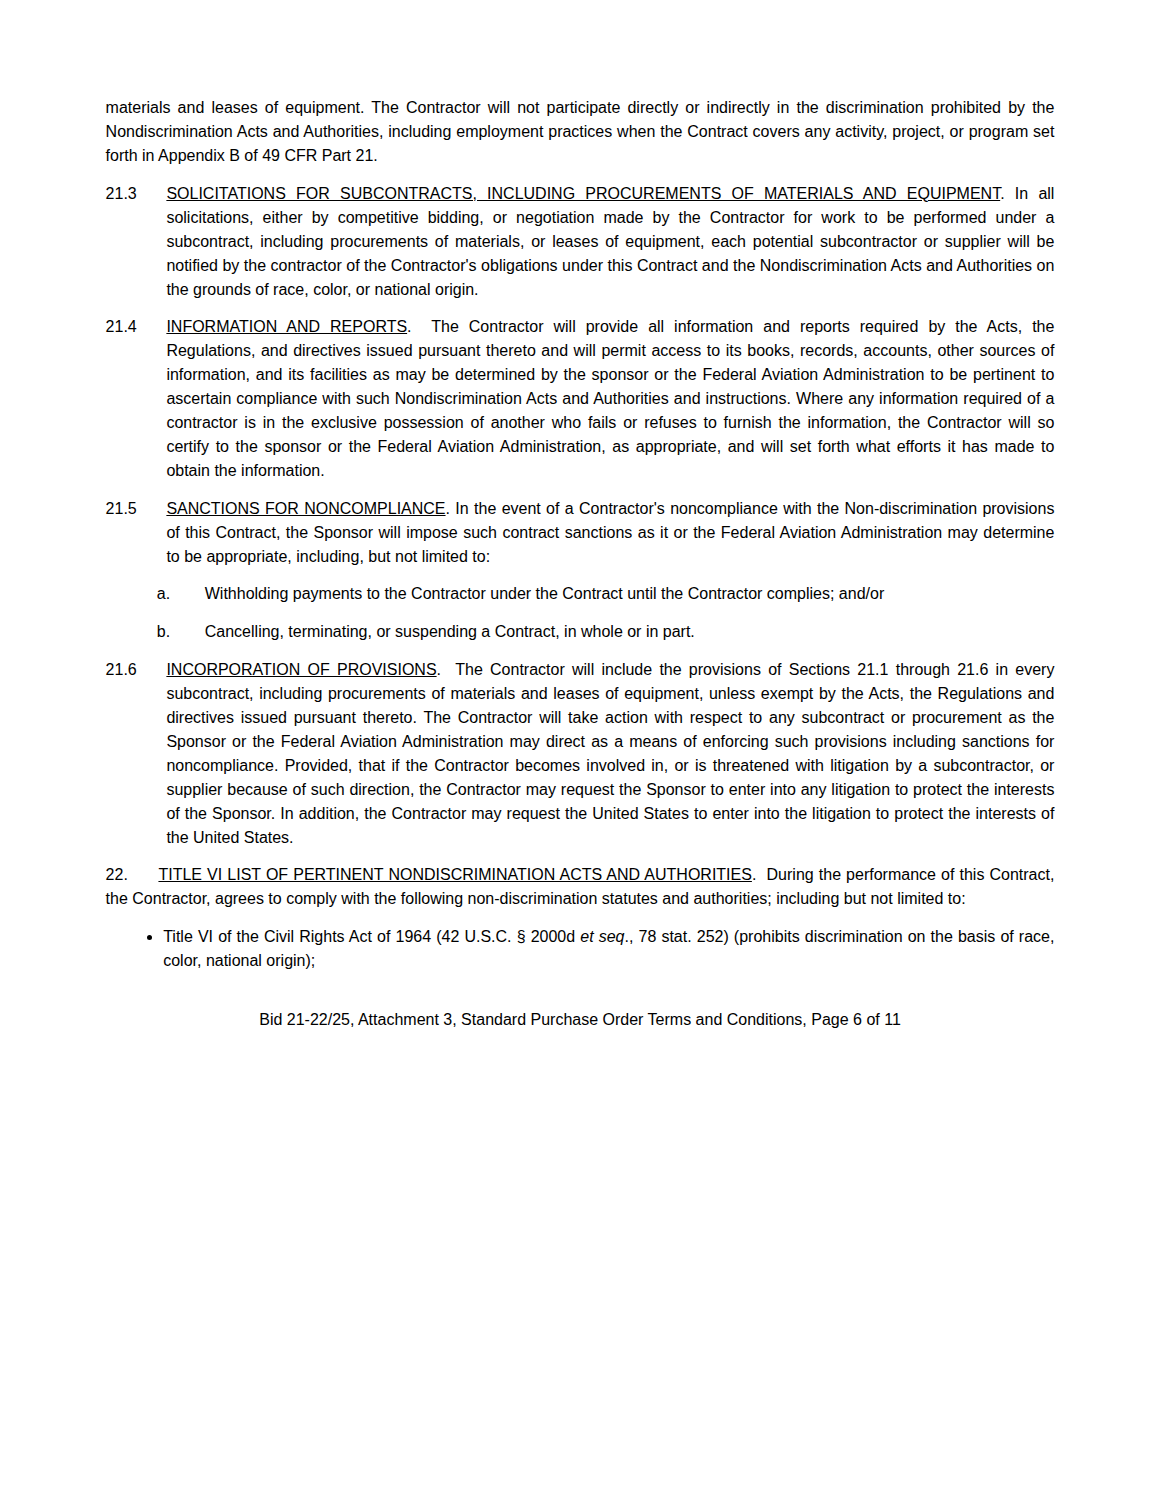materials and leases of equipment. The Contractor will not participate directly or indirectly in the discrimination prohibited by the Nondiscrimination Acts and Authorities, including employment practices when the Contract covers any activity, project, or program set forth in Appendix B of 49 CFR Part 21.
21.3
SOLICITATIONS FOR SUBCONTRACTS, INCLUDING PROCUREMENTS OF MATERIALS AND EQUIPMENT. In all solicitations, either by competitive bidding, or negotiation made by the Contractor for work to be performed under a subcontract, including procurements of materials, or leases of equipment, each potential subcontractor or supplier will be notified by the contractor of the Contractor's obligations under this Contract and the Nondiscrimination Acts and Authorities on the grounds of race, color, or national origin.
21.4
INFORMATION AND REPORTS. The Contractor will provide all information and reports required by the Acts, the Regulations, and directives issued pursuant thereto and will permit access to its books, records, accounts, other sources of information, and its facilities as may be determined by the sponsor or the Federal Aviation Administration to be pertinent to ascertain compliance with such Nondiscrimination Acts and Authorities and instructions. Where any information required of a contractor is in the exclusive possession of another who fails or refuses to furnish the information, the Contractor will so certify to the sponsor or the Federal Aviation Administration, as appropriate, and will set forth what efforts it has made to obtain the information.
21.5
SANCTIONS FOR NONCOMPLIANCE. In the event of a Contractor's noncompliance with the Non-discrimination provisions of this Contract, the Sponsor will impose such contract sanctions as it or the Federal Aviation Administration may determine to be appropriate, including, but not limited to:
a.
Withholding payments to the Contractor under the Contract until the Contractor complies; and/or
b.
Cancelling, terminating, or suspending a Contract, in whole or in part.
21.6
INCORPORATION OF PROVISIONS. The Contractor will include the provisions of Sections 21.1 through 21.6 in every subcontract, including procurements of materials and leases of equipment, unless exempt by the Acts, the Regulations and directives issued pursuant thereto. The Contractor will take action with respect to any subcontract or procurement as the Sponsor or the Federal Aviation Administration may direct as a means of enforcing such provisions including sanctions for noncompliance. Provided, that if the Contractor becomes involved in, or is threatened with litigation by a subcontractor, or supplier because of such direction, the Contractor may request the Sponsor to enter into any litigation to protect the interests of the Sponsor. In addition, the Contractor may request the United States to enter into the litigation to protect the interests of the United States.
22. TITLE VI LIST OF PERTINENT NONDISCRIMINATION ACTS AND AUTHORITIES. During the performance of this Contract, the Contractor, agrees to comply with the following non-discrimination statutes and authorities; including but not limited to:
Title VI of the Civil Rights Act of 1964 (42 U.S.C. § 2000d et seq., 78 stat. 252) (prohibits discrimination on the basis of race, color, national origin);
Bid 21-22/25, Attachment 3, Standard Purchase Order Terms and Conditions, Page 6 of 11